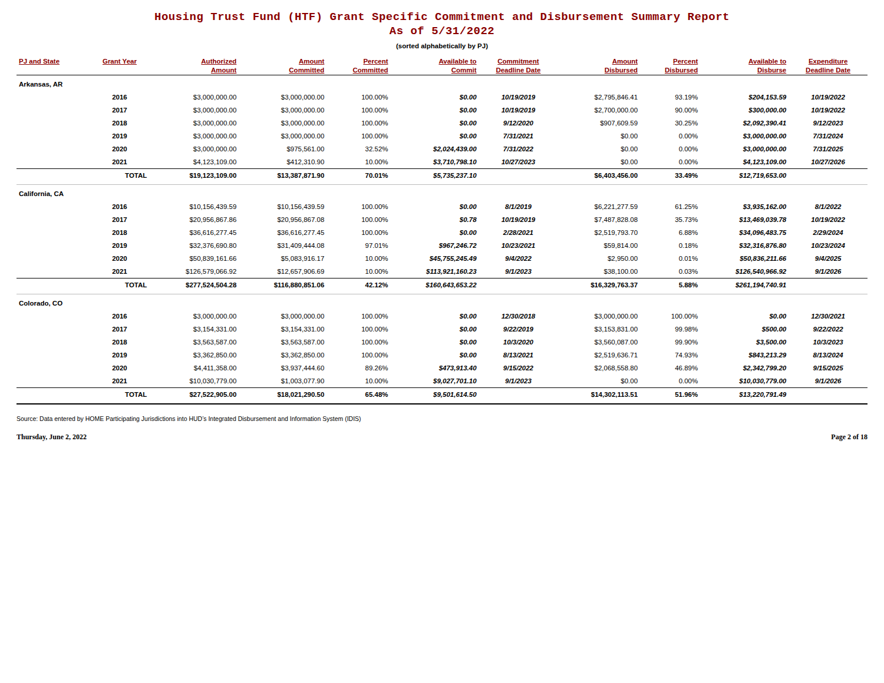Housing Trust Fund (HTF) Grant Specific Commitment and Disbursement Summary Report
As of 5/31/2022
(sorted alphabetically by PJ)
| PJ and State | Grant Year | Authorized | Amount | Percent | Available to | Commitment | Amount | Percent | Available to | Expenditure |
| --- | --- | --- | --- | --- | --- | --- | --- | --- | --- | --- |
| | | Amount | Committed | Committed | Commit | Deadline Date | Disbursed | Disbursed | Disburse | Deadline Date |
| Arkansas, AR |
| | 2016 | $3,000,000.00 | $3,000,000.00 | 100.00% | $0.00 | 10/19/2019 | $2,795,846.41 | 93.19% | $204,153.59 | 10/19/2022 |
| | 2017 | $3,000,000.00 | $3,000,000.00 | 100.00% | $0.00 | 10/19/2019 | $2,700,000.00 | 90.00% | $300,000.00 | 10/19/2022 |
| | 2018 | $3,000,000.00 | $3,000,000.00 | 100.00% | $0.00 | 9/12/2020 | $907,609.59 | 30.25% | $2,092,390.41 | 9/12/2023 |
| | 2019 | $3,000,000.00 | $3,000,000.00 | 100.00% | $0.00 | 7/31/2021 | $0.00 | 0.00% | $3,000,000.00 | 7/31/2024 |
| | 2020 | $3,000,000.00 | $975,561.00 | 32.52% | $2,024,439.00 | 7/31/2022 | $0.00 | 0.00% | $3,000,000.00 | 7/31/2025 |
| | 2021 | $4,123,109.00 | $412,310.90 | 10.00% | $3,710,798.10 | 10/27/2023 | $0.00 | 0.00% | $4,123,109.00 | 10/27/2026 |
| | TOTAL | $19,123,109.00 | $13,387,871.90 | 70.01% | $5,735,237.10 | | $6,403,456.00 | 33.49% | $12,719,653.00 | |
| California, CA |
| | 2016 | $10,156,439.59 | $10,156,439.59 | 100.00% | $0.00 | 8/1/2019 | $6,221,277.59 | 61.25% | $3,935,162.00 | 8/1/2022 |
| | 2017 | $20,956,867.86 | $20,956,867.08 | 100.00% | $0.78 | 10/19/2019 | $7,487,828.08 | 35.73% | $13,469,039.78 | 10/19/2022 |
| | 2018 | $36,616,277.45 | $36,616,277.45 | 100.00% | $0.00 | 2/28/2021 | $2,519,793.70 | 6.88% | $34,096,483.75 | 2/29/2024 |
| | 2019 | $32,376,690.80 | $31,409,444.08 | 97.01% | $967,246.72 | 10/23/2021 | $59,814.00 | 0.18% | $32,316,876.80 | 10/23/2024 |
| | 2020 | $50,839,161.66 | $5,083,916.17 | 10.00% | $45,755,245.49 | 9/4/2022 | $2,950.00 | 0.01% | $50,836,211.66 | 9/4/2025 |
| | 2021 | $126,579,066.92 | $12,657,906.69 | 10.00% | $113,921,160.23 | 9/1/2023 | $38,100.00 | 0.03% | $126,540,966.92 | 9/1/2026 |
| | TOTAL | $277,524,504.28 | $116,880,851.06 | 42.12% | $160,643,653.22 | | $16,329,763.37 | 5.88% | $261,194,740.91 | |
| Colorado, CO |
| | 2016 | $3,000,000.00 | $3,000,000.00 | 100.00% | $0.00 | 12/30/2018 | $3,000,000.00 | 100.00% | $0.00 | 12/30/2021 |
| | 2017 | $3,154,331.00 | $3,154,331.00 | 100.00% | $0.00 | 9/22/2019 | $3,153,831.00 | 99.98% | $500.00 | 9/22/2022 |
| | 2018 | $3,563,587.00 | $3,563,587.00 | 100.00% | $0.00 | 10/3/2020 | $3,560,087.00 | 99.90% | $3,500.00 | 10/3/2023 |
| | 2019 | $3,362,850.00 | $3,362,850.00 | 100.00% | $0.00 | 8/13/2021 | $2,519,636.71 | 74.93% | $843,213.29 | 8/13/2024 |
| | 2020 | $4,411,358.00 | $3,937,444.60 | 89.26% | $473,913.40 | 9/15/2022 | $2,068,558.80 | 46.89% | $2,342,799.20 | 9/15/2025 |
| | 2021 | $10,030,779.00 | $1,003,077.90 | 10.00% | $9,027,701.10 | 9/1/2023 | $0.00 | 0.00% | $10,030,779.00 | 9/1/2026 |
| | TOTAL | $27,522,905.00 | $18,021,290.50 | 65.48% | $9,501,614.50 | | $14,302,113.51 | 51.96% | $13,220,791.49 | |
Source: Data entered by HOME Participating Jurisdictions into HUD’s Integrated Disbursement and Information System (IDIS)
Thursday, June 2, 2022 Page 2 of 18